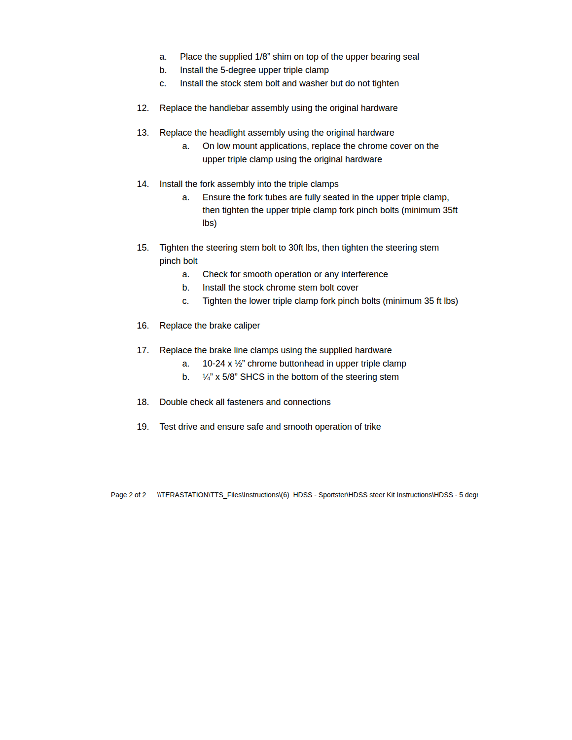a. Place the supplied 1/8” shim on top of the upper bearing seal
b. Install the 5-degree upper triple clamp
c. Install the stock stem bolt and washer but do not tighten
12. Replace the handlebar assembly using the original hardware
13. Replace the headlight assembly using the original hardware
a. On low mount applications, replace the chrome cover on the upper triple clamp using the original hardware
14. Install the fork assembly into the triple clamps
a. Ensure the fork tubes are fully seated in the upper triple clamp, then tighten the upper triple clamp fork pinch bolts (minimum 35ft lbs)
15. Tighten the steering stem bolt to 30ft lbs, then tighten the steering stem pinch bolt
a. Check for smooth operation or any interference
b. Install the stock chrome stem bolt cover
c. Tighten the lower triple clamp fork pinch bolts (minimum 35 ft lbs)
16. Replace the brake caliper
17. Replace the brake line clamps using the supplied hardware
a. 10-24 x ½” chrome buttonhead in upper triple clamp
b. ¼” x 5/8” SHCS in the bottom of the steering stem
18. Double check all fasteners and connections
19. Test drive and ensure safe and smooth operation of trike
Page 2 of 2\\TERASTATION\TTS_Files\Instructions\(6) HDSS - Sportster\HDSS steer Kit Instructions\HDSS - 5 degree Roadsmith Steering kit.doc